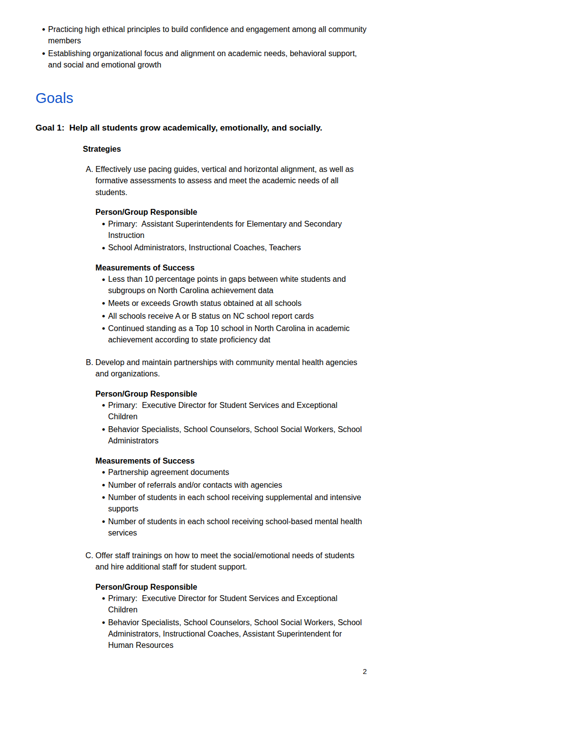Practicing high ethical principles to build confidence and engagement among all community members
Establishing organizational focus and alignment on academic needs, behavioral support, and social and emotional growth
Goals
Goal 1: Help all students grow academically, emotionally, and socially.
Strategies
Effectively use pacing guides, vertical and horizontal alignment, as well as formative assessments to assess and meet the academic needs of all students.
Person/Group Responsible
Primary: Assistant Superintendents for Elementary and Secondary Instruction
School Administrators, Instructional Coaches, Teachers
Measurements of Success
Less than 10 percentage points in gaps between white students and subgroups on North Carolina achievement data
Meets or exceeds Growth status obtained at all schools
All schools receive A or B status on NC school report cards
Continued standing as a Top 10 school in North Carolina in academic achievement according to state proficiency dat
Develop and maintain partnerships with community mental health agencies and organizations.
Person/Group Responsible
Primary: Executive Director for Student Services and Exceptional Children
Behavior Specialists, School Counselors, School Social Workers, School Administrators
Measurements of Success
Partnership agreement documents
Number of referrals and/or contacts with agencies
Number of students in each school receiving supplemental and intensive supports
Number of students in each school receiving school-based mental health services
Offer staff trainings on how to meet the social/emotional needs of students and hire additional staff for student support.
Person/Group Responsible
Primary: Executive Director for Student Services and Exceptional Children
Behavior Specialists, School Counselors, School Social Workers, School Administrators, Instructional Coaches, Assistant Superintendent for Human Resources
2